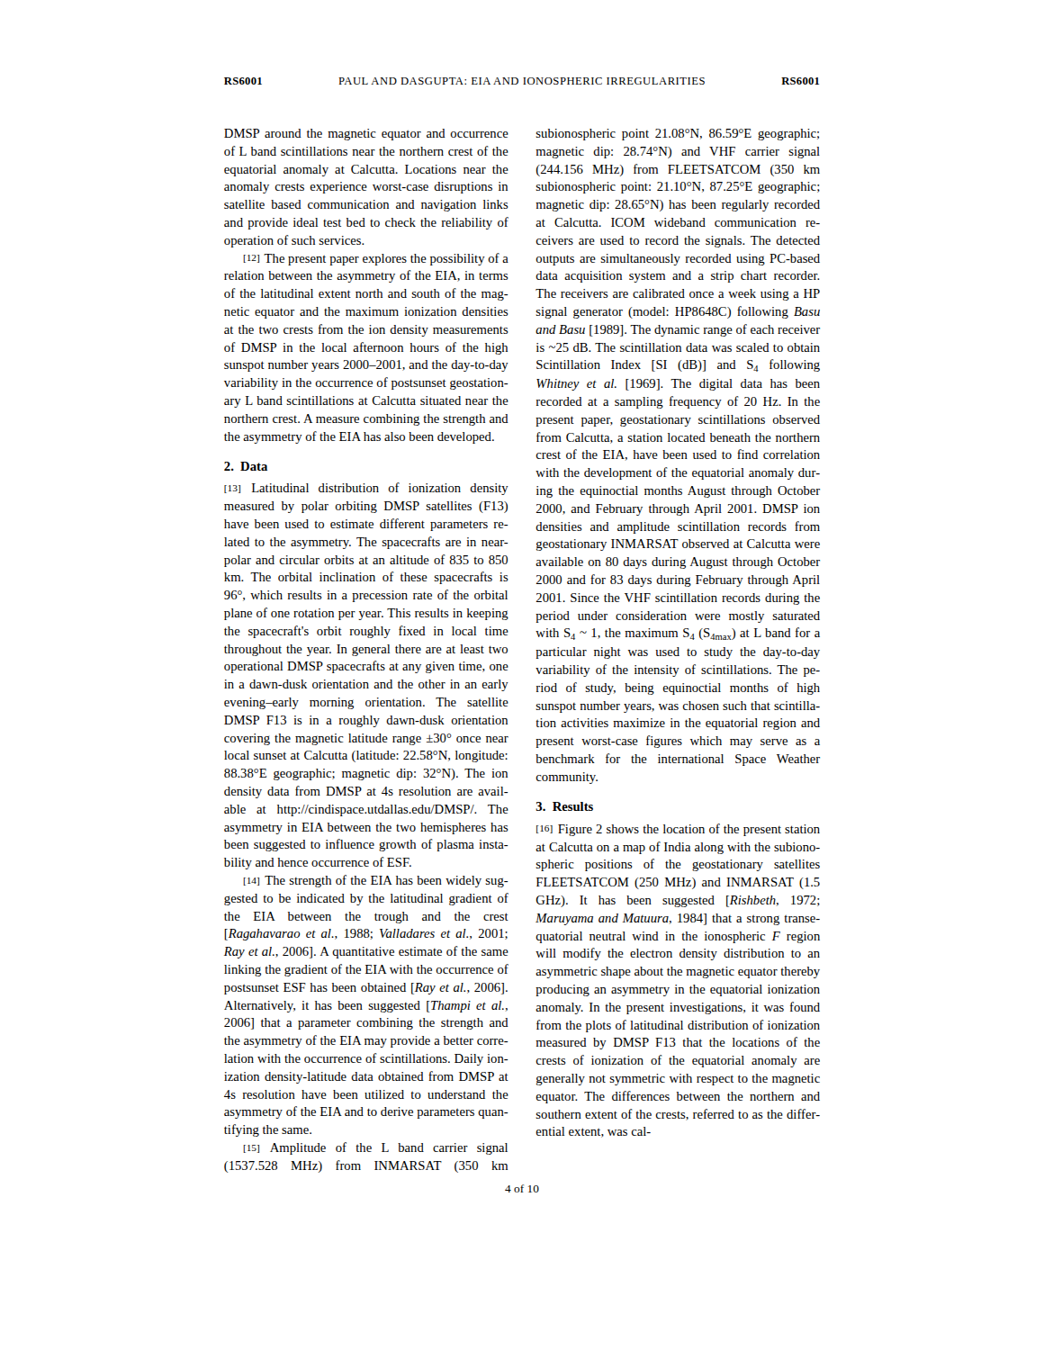RS6001 PAUL AND DASGUPTA: EIA AND IONOSPHERIC IRREGULARITIES RS6001
DMSP around the magnetic equator and occurrence of L band scintillations near the northern crest of the equatorial anomaly at Calcutta. Locations near the anomaly crests experience worst-case disruptions in satellite based communication and navigation links and provide ideal test bed to check the reliability of operation of such services.
[12] The present paper explores the possibility of a relation between the asymmetry of the EIA, in terms of the latitudinal extent north and south of the magnetic equator and the maximum ionization densities at the two crests from the ion density measurements of DMSP in the local afternoon hours of the high sunspot number years 2000–2001, and the day-to-day variability in the occurrence of postsunset geostationary L band scintillations at Calcutta situated near the northern crest. A measure combining the strength and the asymmetry of the EIA has also been developed.
2. Data
[13] Latitudinal distribution of ionization density measured by polar orbiting DMSP satellites (F13) have been used to estimate different parameters related to the asymmetry. The spacecrafts are in near-polar and circular orbits at an altitude of 835 to 850 km. The orbital inclination of these spacecrafts is 96°, which results in a precession rate of the orbital plane of one rotation per year. This results in keeping the spacecraft's orbit roughly fixed in local time throughout the year. In general there are at least two operational DMSP spacecrafts at any given time, one in a dawn-dusk orientation and the other in an early evening–early morning orientation. The satellite DMSP F13 is in a roughly dawn-dusk orientation covering the magnetic latitude range ±30° once near local sunset at Calcutta (latitude: 22.58°N, longitude: 88.38°E geographic; magnetic dip: 32°N). The ion density data from DMSP at 4s resolution are available at http://cindispace.utdallas.edu/DMSP/. The asymmetry in EIA between the two hemispheres has been suggested to influence growth of plasma instability and hence occurrence of ESF.
[14] The strength of the EIA has been widely suggested to be indicated by the latitudinal gradient of the EIA between the trough and the crest [Ragahavarao et al., 1988; Valladares et al., 2001; Ray et al., 2006]. A quantitative estimate of the same linking the gradient of the EIA with the occurrence of postsunset ESF has been obtained [Ray et al., 2006]. Alternatively, it has been suggested [Thampi et al., 2006] that a parameter combining the strength and the asymmetry of the EIA may provide a better correlation with the occurrence of scintillations. Daily ionization density-latitude data obtained from DMSP at 4s resolution have been utilized to understand the asymmetry of the EIA and to derive parameters quantifying the same.
[15] Amplitude of the L band carrier signal (1537.528 MHz) from INMARSAT (350 km subionospheric point 21.08°N, 86.59°E geographic; magnetic dip: 28.74°N) and VHF carrier signal (244.156 MHz) from FLEETSATCOM (350 km subionospheric point: 21.10°N, 87.25°E geographic; magnetic dip: 28.65°N) has been regularly recorded at Calcutta. ICOM wideband communication receivers are used to record the signals. The detected outputs are simultaneously recorded using PC-based data acquisition system and a strip chart recorder. The receivers are calibrated once a week using a HP signal generator (model: HP8648C) following Basu and Basu [1989]. The dynamic range of each receiver is ~25 dB. The scintillation data was scaled to obtain Scintillation Index [SI (dB)] and S4 following Whitney et al. [1969]. The digital data has been recorded at a sampling frequency of 20 Hz. In the present paper, geostationary scintillations observed from Calcutta, a station located beneath the northern crest of the EIA, have been used to find correlation with the development of the equatorial anomaly during the equinoctial months August through October 2000, and February through April 2001. DMSP ion densities and amplitude scintillation records from geostationary INMARSAT observed at Calcutta were available on 80 days during August through October 2000 and for 83 days during February through April 2001. Since the VHF scintillation records during the period under consideration were mostly saturated with S4 ~ 1, the maximum S4 (S4max) at L band for a particular night was used to study the day-to-day variability of the intensity of scintillations. The period of study, being equinoctial months of high sunspot number years, was chosen such that scintillation activities maximize in the equatorial region and present worst-case figures which may serve as a benchmark for the international Space Weather community.
3. Results
[16] Figure 2 shows the location of the present station at Calcutta on a map of India along with the subionospheric positions of the geostationary satellites FLEETSATCOM (250 MHz) and INMARSAT (1.5 GHz). It has been suggested [Rishbeth, 1972; Maruyama and Matuura, 1984] that a strong transequatorial neutral wind in the ionospheric F region will modify the electron density distribution to an asymmetric shape about the magnetic equator thereby producing an asymmetry in the equatorial ionization anomaly. In the present investigations, it was found from the plots of latitudinal distribution of ionization measured by DMSP F13 that the locations of the crests of ionization of the equatorial anomaly are generally not symmetric with respect to the magnetic equator. The differences between the northern and southern extent of the crests, referred to as the differential extent, was cal-
4 of 10